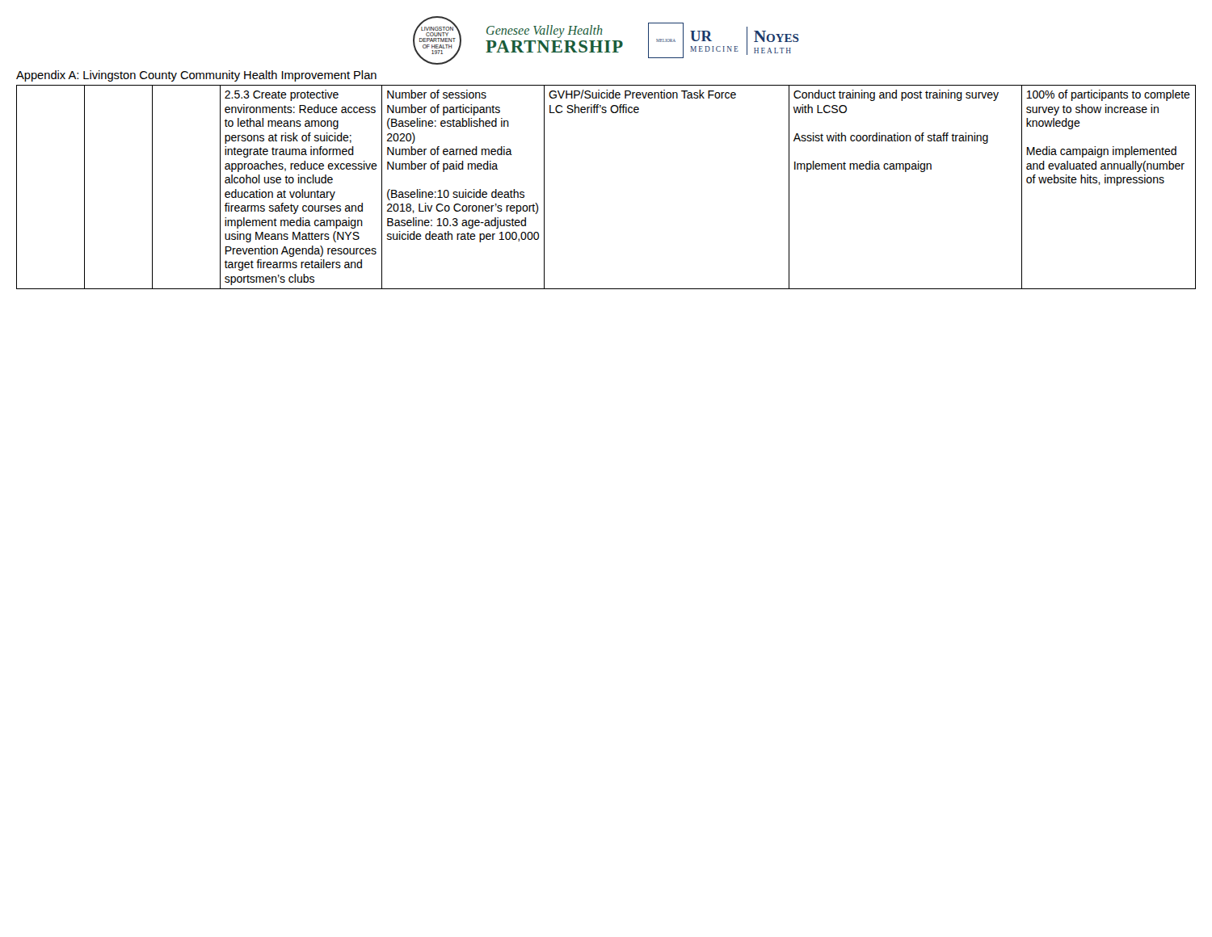LIVINGSTON COUNTY DEPARTMENT OF HEALTH
1971
Genesee Valley Health
PARTNERSHIP
MELIORA
UR
MEDICINE
Noyes
HEALTH
Appendix A: Livingston County Community Health Improvement Plan
| | | | 2.5.3 Create protective environments: Reduce access to lethal means among persons at risk of suicide; integrate trauma informed approaches, reduce excessive alcohol use to include education at voluntary firearms safety courses and implement media campaign using Means Matters (NYS Prevention Agenda) resources target firearms retailers and sportsmen’s clubs | Number of sessions Number of participants (Baseline: established in 2020) Number of earned media Number of paid media (Baseline:10 suicide deaths 2018, Liv Co Coroner’s report) Baseline: 10.3 age-adjusted suicide death rate per 100,000 | GVHP/Suicide Prevention Task Force LC Sheriff’s Office | Conduct training and post training survey with LCSO Assist with coordination of staff training Implement media campaign | 100% of participants to complete survey to show increase in knowledge Media campaign implemented and evaluated annually(number of website hits, impressions |